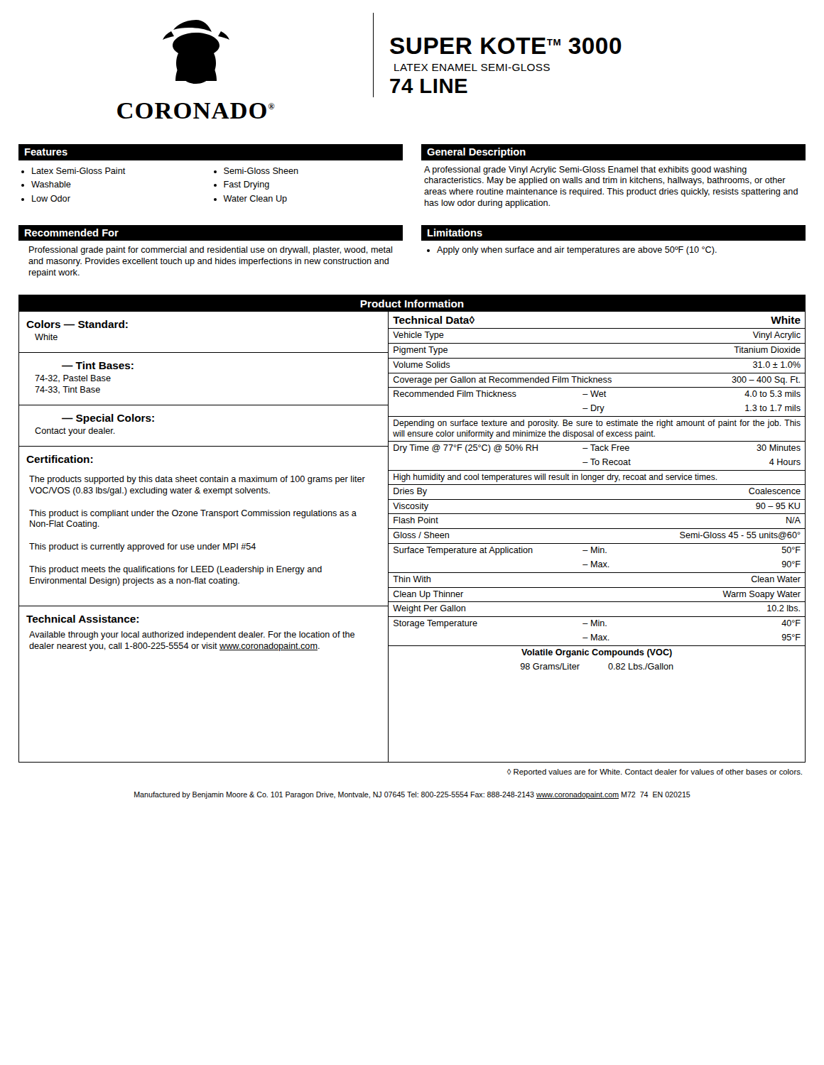CORONADO®
SUPER KOTETM 3000
LATEX ENAMEL SEMI-GLOSS
74 LINE
Features
Latex Semi-Gloss Paint
Washable
Low Odor
Semi-Gloss Sheen
Fast Drying
Water Clean Up
General Description
A professional grade Vinyl Acrylic Semi-Gloss Enamel that exhibits good washing characteristics. May be applied on walls and trim in kitchens, hallways, bathrooms, or other areas where routine maintenance is required. This product dries quickly, resists spattering and has low odor during application.
Recommended For
Professional grade paint for commercial and residential use on drywall, plaster, wood, metal and masonry. Provides excellent touch up and hides imperfections in new construction and repaint work.
Limitations
Apply only when surface and air temperatures are above 50ºF (10 °C).
Product Information
Colors — Standard:
White
— Tint Bases:
74-32, Pastel Base
74-33, Tint Base
— Special Colors:
Contact your dealer.
Certification:
The products supported by this data sheet contain a maximum of 100 grams per liter VOC/VOS (0.83 lbs/gal.) excluding water & exempt solvents.
This product is compliant under the Ozone Transport Commission regulations as a Non-Flat Coating.
This product is currently approved for use under MPI #54
This product meets the qualifications for LEED (Leadership in Energy and Environmental Design) projects as a non-flat coating.
Technical Assistance:
Available through your local authorized independent dealer. For the location of the dealer nearest you, call 1-800-225-5554 or visit www.coronadopaint.com.
| Technical Data◊ | White |
| Vehicle Type | Vinyl Acrylic |
| Pigment Type | Titanium Dioxide |
| Volume Solids | 31.0 ± 1.0% |
| Coverage per Gallon at Recommended Film Thickness | 300 – 400 Sq. Ft. |
| Recommended Film Thickness | – Wet | 4.0 to 5.3 mils |
| – Dry | 1.3 to 1.7 mils |
| Depending on surface texture and porosity. Be sure to estimate the right amount of paint for the job. This will ensure color uniformity and minimize the disposal of excess paint. |
| Dry Time @ 77°F (25°C) @ 50% RH | – Tack Free | 30 Minutes |
| – To Recoat | 4 Hours |
| High humidity and cool temperatures will result in longer dry, recoat and service times. |
| Dries By | Coalescence |
| Viscosity | 90 – 95 KU |
| Flash Point | N/A |
| Gloss / Sheen | Semi-Gloss 45 - 55 units@60° |
| Surface Temperature at Application | – Min. | 50°F |
| – Max. | 90°F |
| Thin With | Clean Water |
| Clean Up Thinner | Warm Soapy Water |
| Weight Per Gallon | 10.2 lbs. |
| Storage Temperature | – Min. | 40°F |
| – Max. | 95°F |
| Volatile Organic Compounds (VOC) |
| 98 Grams/Liter 0.82 Lbs./Gallon |
◊ Reported values are for White. Contact dealer for values of other bases or colors.
Manufactured by Benjamin Moore & Co. 101 Paragon Drive, Montvale, NJ 07645 Tel: 800-225-5554 Fax: 888-248-2143 www.coronadopaint.com M72 74 EN 020215